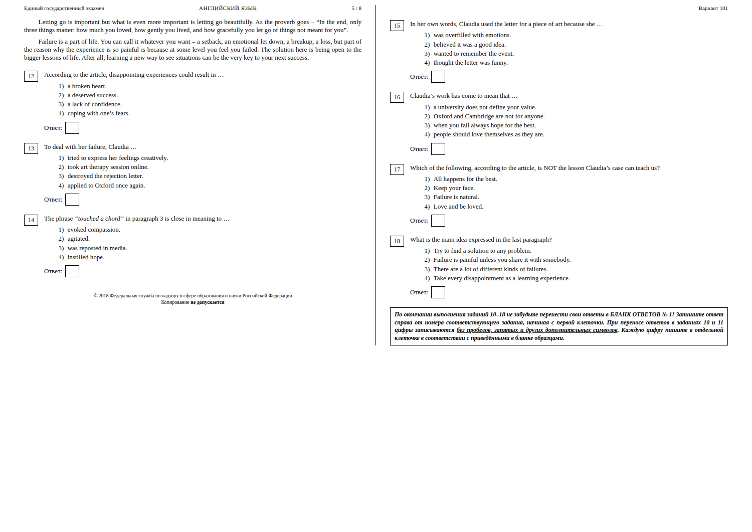Единый государственный экзамен АНГЛИЙСКИЙ ЯЗЫК 5 / 8
Letting go is important but what is even more important is letting go beautifully. As the proverb goes – “In the end, only three things matter: how much you loved, how gently you lived, and how gracefully you let go of things not meant for you”.
Failure is a part of life. You can call it whatever you want – a setback, an emotional let down, a breakup, a loss, but part of the reason why the experience is so painful is because at some level you feel you failed. The solution here is being open to the bigger lessons of life. After all, learning a new way to see situations can be the very key to your next success.
12
According to the article, disappointing experiences could result in …
a broken heart.
a deserved success.
a lack of confidence.
coping with one’s fears.
Ответ:
13
To deal with her failure, Claudia …
tried to express her feelings creatively.
took art therapy session online.
destroyed the rejection letter.
applied to Oxford once again.
Ответ:
14
The phrase “touched a chord” in paragraph 3 is close in meaning to …
evoked compassion.
agitated.
was reposted in media.
instilled hope.
Ответ:
© 2018 Федеральная служба по надзору в сфере образования и науки Российской Федерации
Копирование не допускается
Вариант 101
15
In her own words, Claudia used the letter for a piece of art because she …
was overfilled with emotions.
believed it was a good idea.
wanted to remember the event.
thought the letter was funny.
Ответ:
16
Claudia’s work has come to mean that …
a university does not define your value.
Oxford and Cambridge are not for anyone.
when you fail always hope for the best.
people should love themselves as they are.
Ответ:
17
Which of the following, according to the article, is NOT the lesson Claudia’s case can teach us?
All happens for the best.
Keep your face.
Failure is natural.
Love and be loved.
Ответ:
18
What is the main idea expressed in the last paragraph?
Try to find a solution to any problem.
Failure is painful unless you share it with somebody.
There are a lot of different kinds of failures.
Take every disappointment as a learning experience.
Ответ:
По окончании выполнения заданий 10–18 не забудьте перенести свои ответы в БЛАНК ОТВЕТОВ № 1! Запишите ответ справа от номера соответствующего задания, начиная с первой клеточки. При переносе ответов в заданиях 10 и 11 цифры записываются без пробелов, запятых и других дополнительных символов. Каждую цифру пишите в отдельной клеточке в соответствии с приведёнными в бланке образцами.